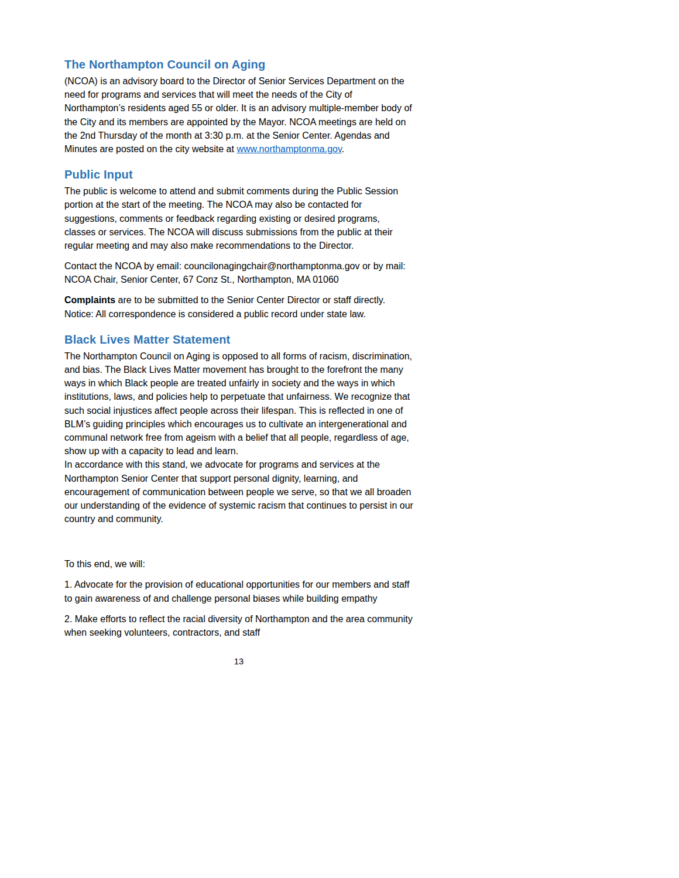The Northampton Council on Aging
(NCOA) is an advisory board to the Director of Senior Services Department on the need for programs and services that will meet the needs of the City of Northampton’s residents aged 55 or older. It is an advisory multiple-member body of the City and its members are appointed by the Mayor. NCOA meetings are held on the 2nd Thursday of the month at 3:30 p.m. at the Senior Center. Agendas and Minutes are posted on the city website at www.northamptonma.gov.
Public Input
The public is welcome to attend and submit comments during the Public Session portion at the start of the meeting. The NCOA may also be contacted for suggestions, comments or feedback regarding existing or desired programs, classes or services. The NCOA will discuss submissions from the public at their regular meeting and may also make recommendations to the Director.
Contact the NCOA by email: councilonagingchair@northamptonma.gov or by mail: NCOA Chair, Senior Center, 67 Conz St., Northampton, MA 01060
Complaints are to be submitted to the Senior Center Director or staff directly. Notice: All correspondence is considered a public record under state law.
Black Lives Matter Statement
The Northampton Council on Aging is opposed to all forms of racism, discrimination, and bias. The Black Lives Matter movement has brought to the forefront the many ways in which Black people are treated unfairly in society and the ways in which institutions, laws, and policies help to perpetuate that unfairness. We recognize that such social injustices affect people across their lifespan. This is reflected in one of BLM’s guiding principles which encourages us to cultivate an intergenerational and communal network free from ageism with a belief that all people, regardless of age, show up with a capacity to lead and learn.
In accordance with this stand, we advocate for programs and services at the Northampton Senior Center that support personal dignity, learning, and encouragement of communication between people we serve, so that we all broaden our understanding of the evidence of systemic racism that continues to persist in our country and community.
To this end, we will:
1. Advocate for the provision of educational opportunities for our members and staff to gain awareness of and challenge personal biases while building empathy
2. Make efforts to reflect the racial diversity of Northampton and the area community when seeking volunteers, contractors, and staff
13